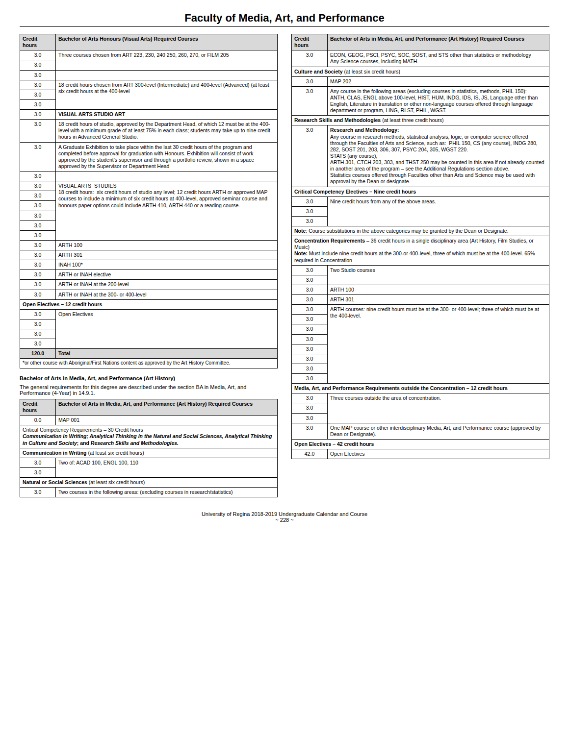Faculty of Media, Art, and Performance
| Credit hours | Bachelor of Arts Honours (Visual Arts) Required Courses |
| --- | --- |
| 3.0 | Three courses chosen from ART 223, 230, 240 250, 260, 270, or FILM 205 |
| 3.0 |
| 3.0 | |
| 3.0 | 18 credit hours chosen from ART 300-level (Intermediate) and 400-level (Advanced) (at least six credit hours at the 400-level |
| 3.0 |
| 3.0 |
| 3.0 | VISUAL ARTS STUDIO ART |
| 3.0 | 18 credit hours of studio, approved by the Department Head, of which 12 must be at the 400-level with a minimum grade of at least 75% in each class; students may take up to nine credit hours in Advanced General Studio. |
| 3.0 | A Graduate Exhibition to take place within the last 30 credit hours of the program and completed before approval for graduation with Honours. Exhibition will consist of work approved by the student’s supervisor and through a portfolio review, shown in a space approved by the Supervisor or Department Head |
| 3.0 | |
| 3.0 | VISUAL ARTS STUDIES 18 credit hours: six credit hours of studio any level; 12 credit hours ARTH or approved MAP courses to include a minimum of six credit hours at 400-level, approved seminar course and honours paper options could include ARTH 410, ARTH 440 or a reading course. |
| 3.0 |
| 3.0 |
| 3.0 |
| 3.0 |
| 3.0 |
| 3.0 | ARTH 100 |
| 3.0 | ARTH 301 |
| 3.0 | INAH 100* |
| 3.0 | ARTH or INAH elective |
| 3.0 | ARTH or INAH at the 200-level |
| 3.0 | ARTH or INAH at the 300- or 400-level |
| Open Electives – 12 credit hours |
| 3.0 | Open Electives |
| 3.0 |
| 3.0 |
| 3.0 |
| 120.0 | Total |
| *or other course with Aboriginal/First Nations content as approved by the Art History Committee. |
Bachelor of Arts in Media, Art, and Performance (Art History)
The general requirements for this degree are described under the section BA in Media, Art, and Performance (4-Year) in 14.9.1.
| Credit hours | Bachelor of Arts in Media, Art, and Performance (Art History) Required Courses |
| --- | --- |
| 0.0 | MAP 001 |
| Critical Competency Requirements – 30 Credit hours Communication in Writing; Analytical Thinking in the Natural and Social Sciences, Analytical Thinking in Culture and Society ; and Research Skills and Methodologies. |
| Communication in Writing (at least six credit hours) |
| 3.0 | Two of: ACAD 100, ENGL 100, 110 |
| 3.0 |
| Natural or Social Sciences (at least six credit hours) |
| 3.0 | Two courses in the following areas: (excluding courses in research/statistics) |
| Credit hours | Bachelor of Arts in Media, Art, and Performance (Art History) Required Courses |
| --- | --- |
| 3.0 | ECON, GEOG, PSCI, PSYC, SOC, SOST, and STS other than statistics or methodology Any Science courses, including MATH. |
| Culture and Society (at least six credit hours) |
| 3.0 | MAP 202 |
| 3.0 | Any course in the following areas (excluding courses in statistics, methods, PHIL 150): ANTH, CLAS, ENGL above 100-level, HIST, HUM, INDG, IDS, IS, JS, Language other than English, Literature in translation or other non-language courses offered through language department or program, LING, RLST, PHIL, WGST. |
| Research Skills and Methodologies (at least three credit hours) |
| 3.0 | Research and Methodology: Any course in research methods, statistical analysis, logic, or computer science offered through the Faculties of Arts and Science, such as: PHIL 150, CS (any course), INDG 280, 282, SOST 201, 203, 306, 307, PSYC 204, 305, WGST 220. STATS (any course), ARTH 301, CTCH 203, 303, and THST 250 may be counted in this area if not already counted in another area of the program – see the Additional Regulations section above. Statistics courses offered through Faculties other than Arts and Science may be used with approval by the Dean or designate. |
| Critical Competency Electives – Nine credit hours |
| 3.0 | Nine credit hours from any of the above areas. |
| 3.0 |
| 3.0 |
| Note : Course substitutions in the above categories may be granted by the Dean or Designate. |
| Concentration Requirements – 36 credit hours in a single disciplinary area (Art History, Film Studies, or Music) Note: Must include nine credit hours at the 300-or 400-level, three of which must be at the 400-level. 65% required in Concentration |
| 3.0 | Two Studio courses |
| 3.0 |
| 3.0 | ARTH 100 |
| 3.0 | ARTH 301 |
| 3.0 | ARTH courses: nine credit hours must be at the 300- or 400-level; three of which must be at the 400-level. |
| 3.0 |
| 3.0 |
| 3.0 |
| 3.0 |
| 3.0 |
| 3.0 |
| 3.0 |
| Media, Art, and Performance Requirements outside the Concentration – 12 credit hours |
| 3.0 | Three courses outside the area of concentration. |
| 3.0 |
| 3.0 |
| 3.0 | One MAP course or other interdisciplinary Media, Art, and Performance course (approved by Dean or Designate). |
| Open Electives – 42 credit hours |
| 42.0 | Open Electives |
University of Regina 2018-2019 Undergraduate Calendar and Course
~ 228 ~